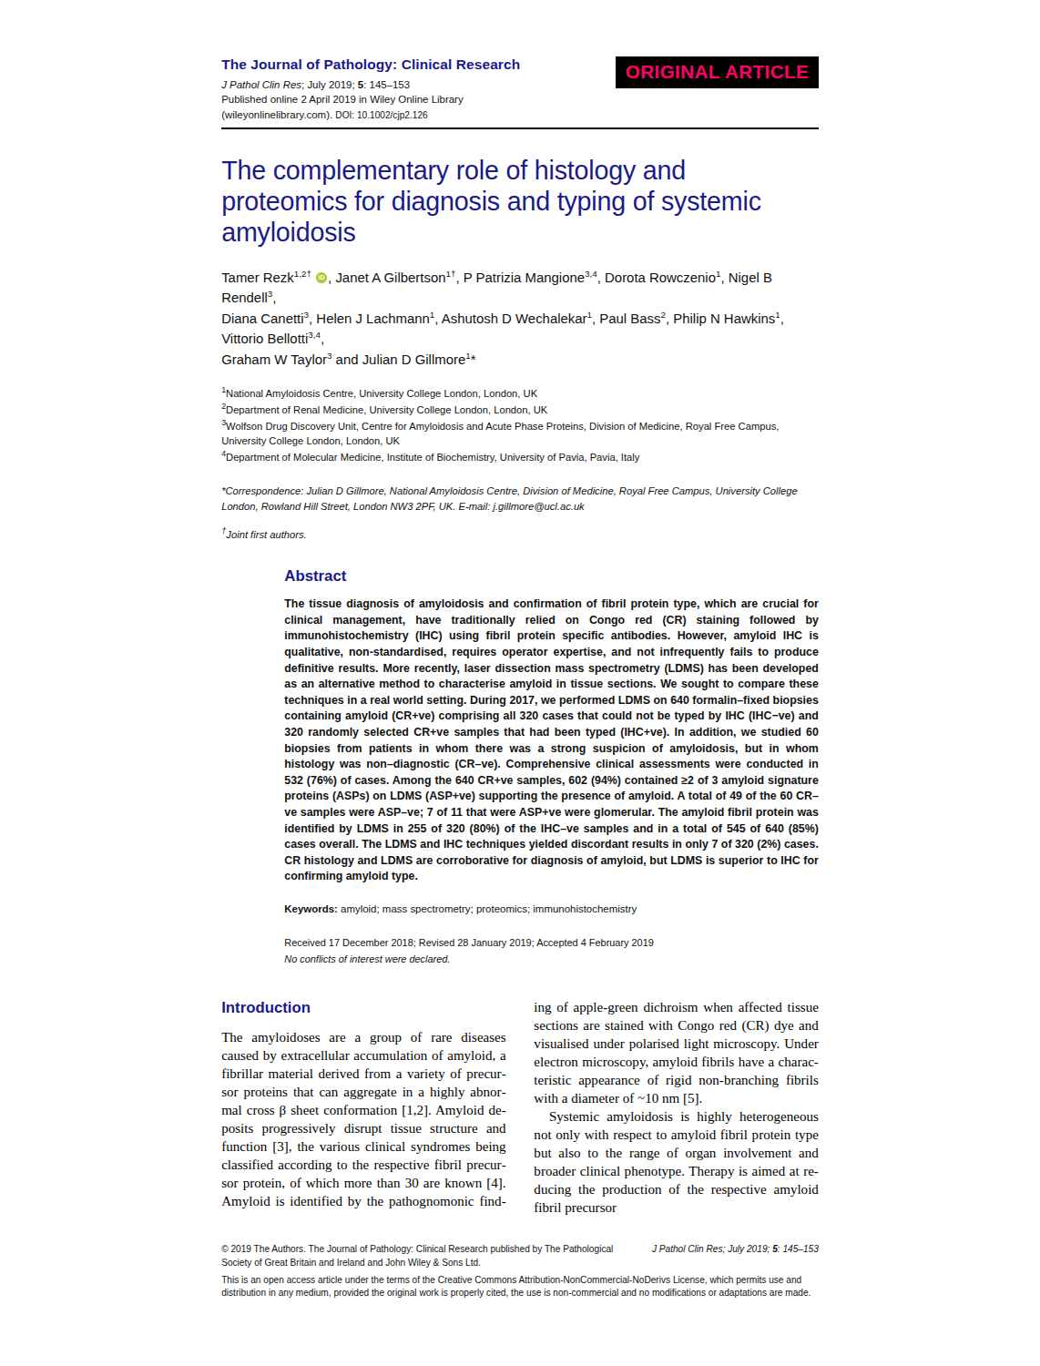The Journal of Pathology: Clinical Research
J Pathol Clin Res; July 2019; 5: 145–153
Published online 2 April 2019 in Wiley Online Library
(wileyonlinelibrary.com). DOI: 10.1002/cjp2.126
ORIGINAL ARTICLE
The complementary role of histology and proteomics for diagnosis and typing of systemic amyloidosis
Tamer Rezk1,2† , Janet A Gilbertson1†, P Patrizia Mangione3,4, Dorota Rowczenio1, Nigel B Rendell3,
Diana Canetti3, Helen J Lachmann1, Ashutosh D Wechalekar1, Paul Bass2, Philip N Hawkins1, Vittorio Bellotti3,4,
Graham W Taylor3 and Julian D Gillmore1*
1National Amyloidosis Centre, University College London, London, UK
2Department of Renal Medicine, University College London, London, UK
3Wolfson Drug Discovery Unit, Centre for Amyloidosis and Acute Phase Proteins, Division of Medicine, Royal Free Campus, University College London, London, UK
4Department of Molecular Medicine, Institute of Biochemistry, University of Pavia, Pavia, Italy
*Correspondence: Julian D Gillmore, National Amyloidosis Centre, Division of Medicine, Royal Free Campus, University College London, Rowland Hill Street, London NW3 2PF, UK. E-mail: j.gillmore@ucl.ac.uk
†Joint first authors.
Abstract
The tissue diagnosis of amyloidosis and confirmation of fibril protein type, which are crucial for clinical management, have traditionally relied on Congo red (CR) staining followed by immunohistochemistry (IHC) using fibril protein specific antibodies. However, amyloid IHC is qualitative, non-standardised, requires operator expertise, and not infrequently fails to produce definitive results. More recently, laser dissection mass spectrometry (LDMS) has been developed as an alternative method to characterise amyloid in tissue sections. We sought to compare these techniques in a real world setting. During 2017, we performed LDMS on 640 formalin–fixed biopsies containing amyloid (CR+ve) comprising all 320 cases that could not be typed by IHC (IHC−ve) and 320 randomly selected CR+ve samples that had been typed (IHC+ve). In addition, we studied 60 biopsies from patients in whom there was a strong suspicion of amyloidosis, but in whom histology was non–diagnostic (CR–ve). Comprehensive clinical assessments were conducted in 532 (76%) of cases. Among the 640 CR+ve samples, 602 (94%) contained ≥2 of 3 amyloid signature proteins (ASPs) on LDMS (ASP+ve) supporting the presence of amyloid. A total of 49 of the 60 CR–ve samples were ASP–ve; 7 of 11 that were ASP+ve were glomerular. The amyloid fibril protein was identified by LDMS in 255 of 320 (80%) of the IHC–ve samples and in a total of 545 of 640 (85%) cases overall. The LDMS and IHC techniques yielded discordant results in only 7 of 320 (2%) cases. CR histology and LDMS are corroborative for diagnosis of amyloid, but LDMS is superior to IHC for confirming amyloid type.
Keywords: amyloid; mass spectrometry; proteomics; immunohistochemistry
Received 17 December 2018; Revised 28 January 2019; Accepted 4 February 2019
No conflicts of interest were declared.
Introduction
The amyloidoses are a group of rare diseases caused by extracellular accumulation of amyloid, a fibrillar material derived from a variety of precursor proteins that can aggregate in a highly abnormal cross β sheet conformation [1,2]. Amyloid deposits progressively disrupt tissue structure and function [3], the various clinical syndromes being classified according to the respective fibril precursor protein, of which more than 30 are known [4]. Amyloid is identified by the pathognomonic finding of apple-green dichroism when affected tissue sections are stained with Congo red (CR) dye and visualised under polarised light microscopy. Under electron microscopy, amyloid fibrils have a characteristic appearance of rigid non-branching fibrils with a diameter of ~10 nm [5].
Systemic amyloidosis is highly heterogeneous not only with respect to amyloid fibril protein type but also to the range of organ involvement and broader clinical phenotype. Therapy is aimed at reducing the production of the respective amyloid fibril precursor
© 2019 The Authors. The Journal of Pathology: Clinical Research published by The Pathological Society of Great Britain and Ireland and John Wiley & Sons Ltd.
J Pathol Clin Res; July 2019; 5: 145–153
This is an open access article under the terms of the Creative Commons Attribution-NonCommercial-NoDerivs License, which permits use and distribution in any medium, provided the original work is properly cited, the use is non-commercial and no modifications or adaptations are made.